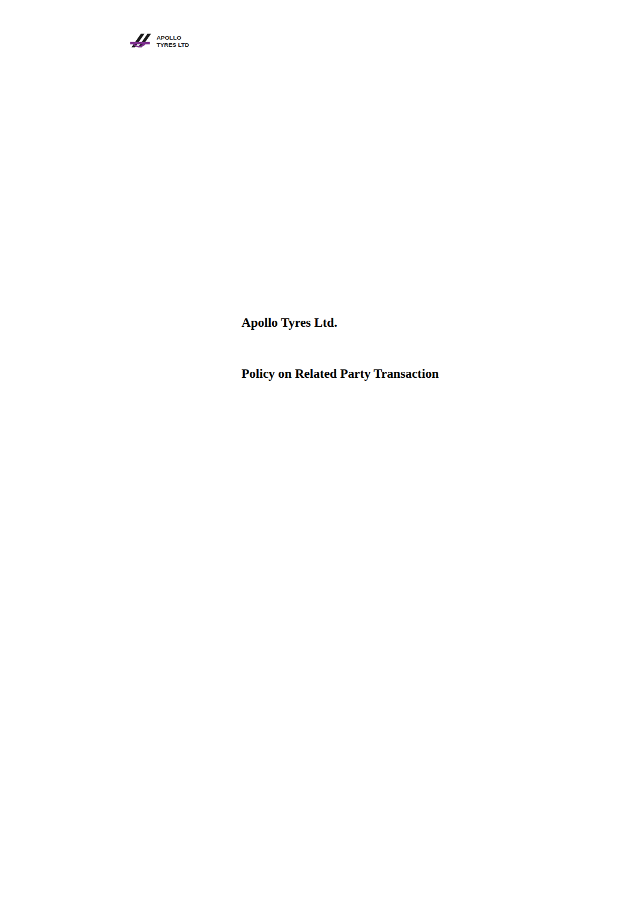APOLLO TYRES LTD
Apollo Tyres Ltd.
Policy on Related Party Transaction